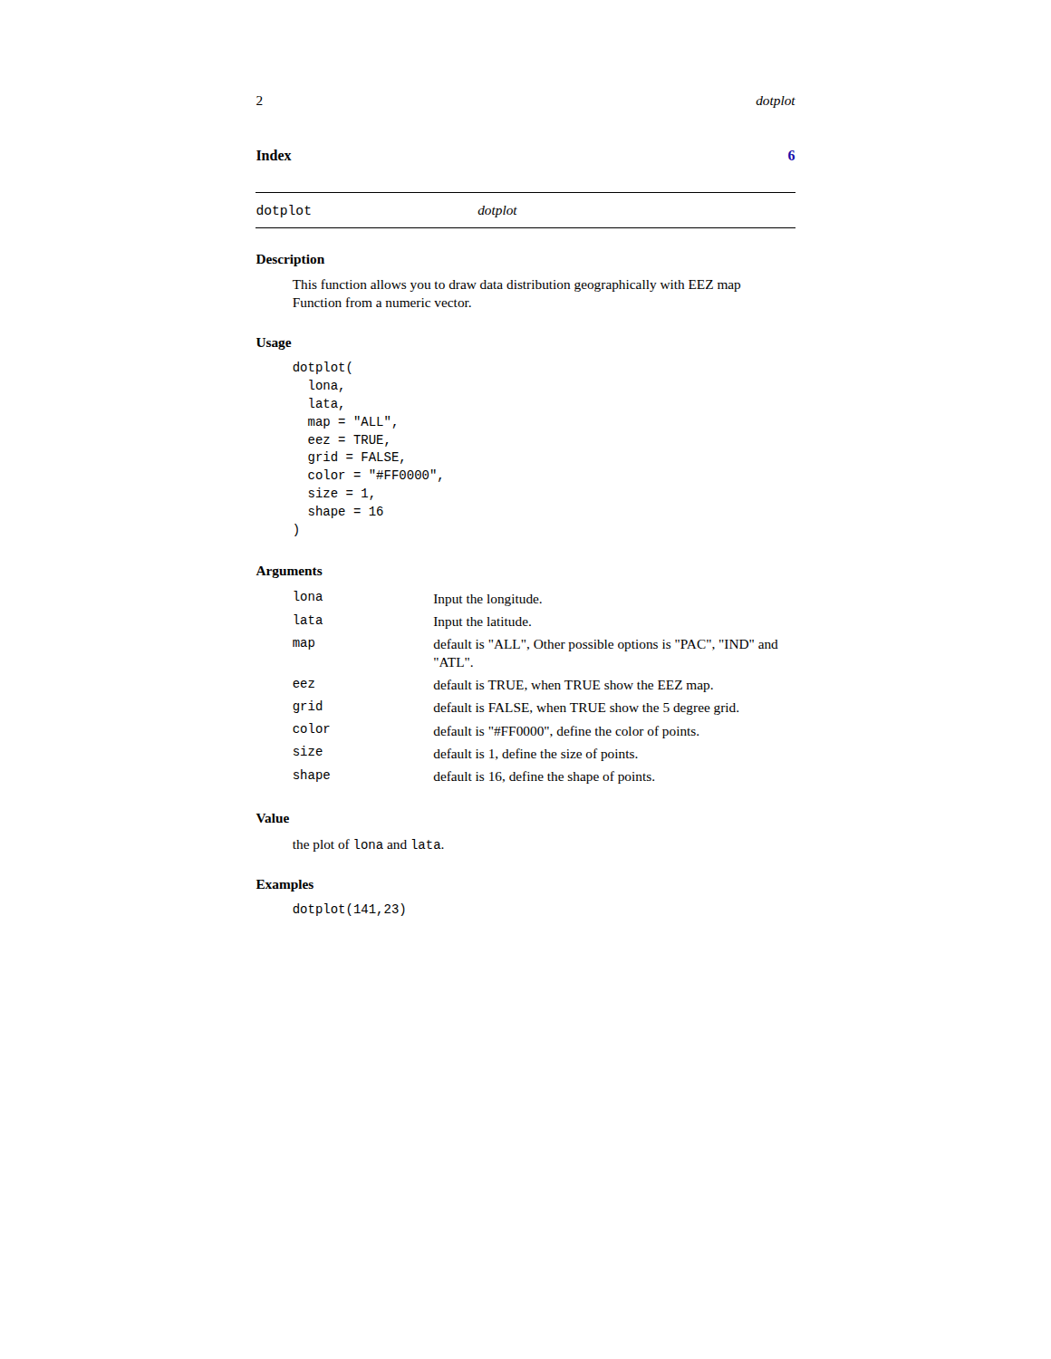2
dotplot
Index
6
dotplot
dotplot
Description
This function allows you to draw data distribution geographically with EEZ map Function from a numeric vector.
Usage
dotplot(
  lona,
  lata,
  map = "ALL",
  eez = TRUE,
  grid = FALSE,
  color = "#FF0000",
  size = 1,
  shape = 16
)
Arguments
| lona | Input the longitude. |
| lata | Input the latitude. |
| map | default is "ALL", Other possible options is "PAC", "IND" and "ATL". |
| eez | default is TRUE, when TRUE show the EEZ map. |
| grid | default is FALSE, when TRUE show the 5 degree grid. |
| color | default is "#FF0000", define the color of points. |
| size | default is 1, define the size of points. |
| shape | default is 16, define the shape of points. |
Value
the plot of lona and lata.
Examples
dotplot(141,23)